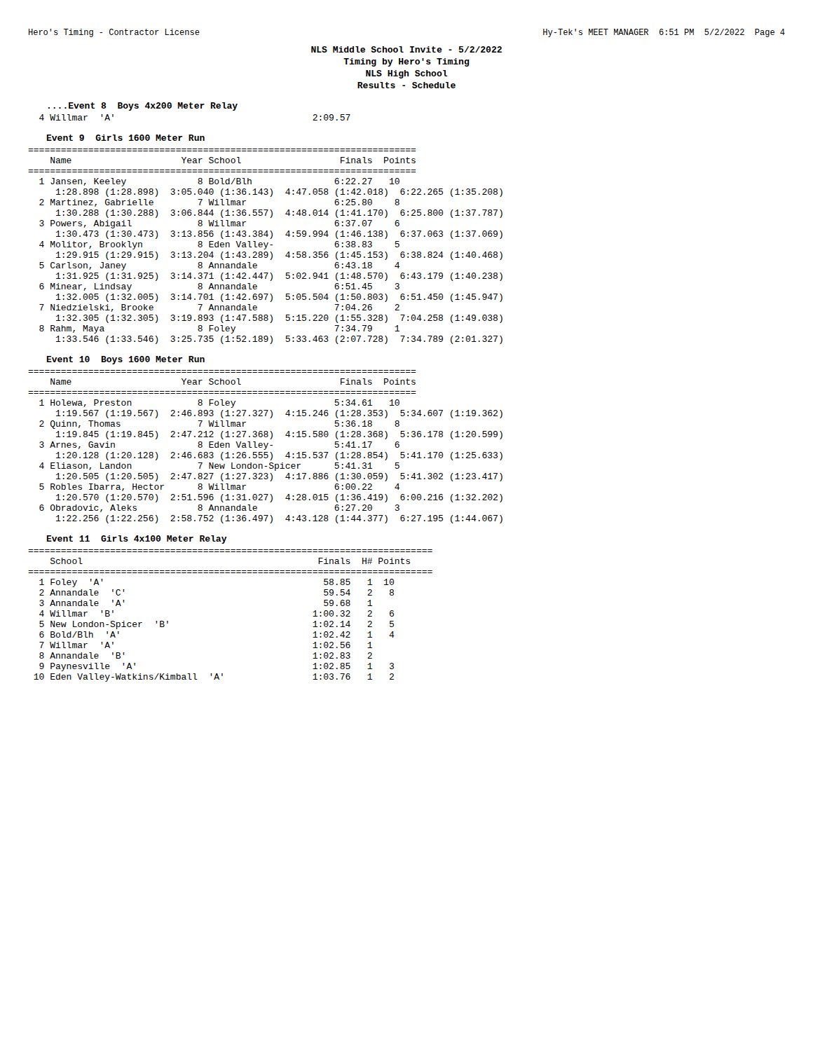Hero's Timing - Contractor License Hy-Tek's MEET MANAGER 6:51 PM 5/2/2022 Page 4
NLS Middle School Invite - 5/2/2022
Timing by Hero's Timing
NLS High School
Results - Schedule
....Event 8 Boys 4x200 Meter Relay
  4 Willmar  'A'                                    2:09.57
Event 9 Girls 1600 Meter Run
=======================================================================
    Name                    Year School                  Finals  Points
=======================================================================
  1 Jansen, Keeley             8 Bold/Blh               6:22.27   10
     1:28.898 (1:28.898)  3:05.040 (1:36.143)  4:47.058 (1:42.018)  6:22.265 (1:35.208)
  2 Martinez, Gabrielle        7 Willmar                6:25.80    8
     1:30.288 (1:30.288)  3:06.844 (1:36.557)  4:48.014 (1:41.170)  6:25.800 (1:37.787)
  3 Powers, Abigail            8 Willmar                6:37.07    6
     1:30.473 (1:30.473)  3:13.856 (1:43.384)  4:59.994 (1:46.138)  6:37.063 (1:37.069)
  4 Molitor, Brooklyn          8 Eden Valley-           6:38.83    5
     1:29.915 (1:29.915)  3:13.204 (1:43.289)  4:58.356 (1:45.153)  6:38.824 (1:40.468)
  5 Carlson, Janey             8 Annandale              6:43.18    4
     1:31.925 (1:31.925)  3:14.371 (1:42.447)  5:02.941 (1:48.570)  6:43.179 (1:40.238)
  6 Minear, Lindsay            8 Annandale              6:51.45    3
     1:32.005 (1:32.005)  3:14.701 (1:42.697)  5:05.504 (1:50.803)  6:51.450 (1:45.947)
  7 Niedzielski, Brooke        7 Annandale              7:04.26    2
     1:32.305 (1:32.305)  3:19.893 (1:47.588)  5:15.220 (1:55.328)  7:04.258 (1:49.038)
  8 Rahm, Maya                 8 Foley                  7:34.79    1
     1:33.546 (1:33.546)  3:25.735 (1:52.189)  5:33.463 (2:07.728)  7:34.789 (2:01.327)
Event 10 Boys 1600 Meter Run
=======================================================================
    Name                    Year School                  Finals  Points
=======================================================================
  1 Holewa, Preston            8 Foley                  5:34.61   10
     1:19.567 (1:19.567)  2:46.893 (1:27.327)  4:15.246 (1:28.353)  5:34.607 (1:19.362)
  2 Quinn, Thomas              7 Willmar                5:36.18    8
     1:19.845 (1:19.845)  2:47.212 (1:27.368)  4:15.580 (1:28.368)  5:36.178 (1:20.599)
  3 Arnes, Gavin               8 Eden Valley-           5:41.17    6
     1:20.128 (1:20.128)  2:46.683 (1:26.555)  4:15.537 (1:28.854)  5:41.170 (1:25.633)
  4 Eliason, Landon            7 New London-Spicer      5:41.31    5
     1:20.505 (1:20.505)  2:47.827 (1:27.323)  4:17.886 (1:30.059)  5:41.302 (1:23.417)
  5 Robles Ibarra, Hector      8 Willmar                6:00.22    4
     1:20.570 (1:20.570)  2:51.596 (1:31.027)  4:28.015 (1:36.419)  6:00.216 (1:32.202)
  6 Obradovic, Aleks           8 Annandale              6:27.20    3
     1:22.256 (1:22.256)  2:58.752 (1:36.497)  4:43.128 (1:44.377)  6:27.195 (1:44.067)
Event 11 Girls 4x100 Meter Relay
==========================================================================
    School                                           Finals  H# Points
==========================================================================
  1 Foley  'A'                                        58.85   1  10
  2 Annandale  'C'                                    59.54   2   8
  3 Annandale  'A'                                    59.68   1
  4 Willmar  'B'                                    1:00.32   2   6
  5 New London-Spicer  'B'                          1:02.14   2   5
  6 Bold/Blh  'A'                                   1:02.42   1   4
  7 Willmar  'A'                                    1:02.56   1
  8 Annandale  'B'                                  1:02.83   2
  9 Paynesville  'A'                                1:02.85   1   3
 10 Eden Valley-Watkins/Kimball  'A'                1:03.76   1   2